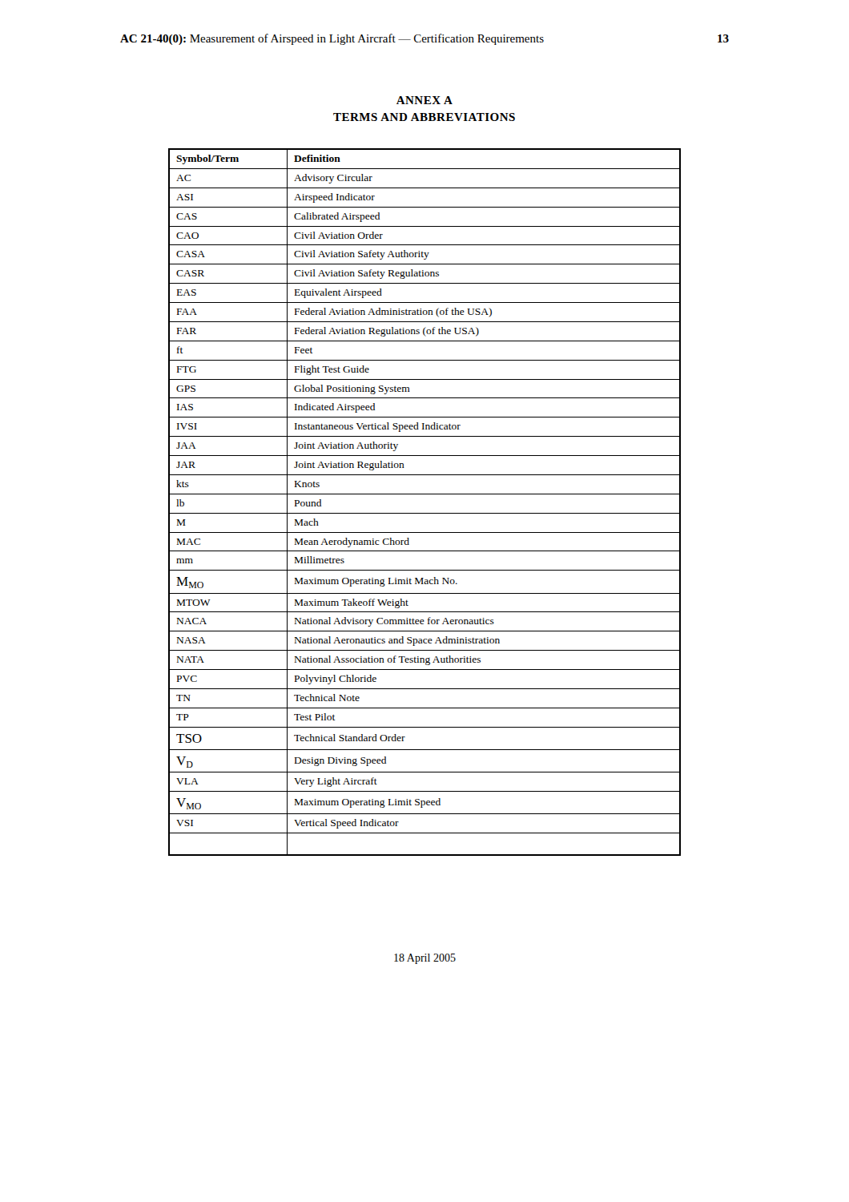AC 21-40(0): Measurement of Airspeed in Light Aircraft — Certification Requirements
13
ANNEX A
TERMS AND ABBREVIATIONS
| Symbol/Term | Definition |
| --- | --- |
| AC | Advisory Circular |
| ASI | Airspeed Indicator |
| CAS | Calibrated Airspeed |
| CAO | Civil Aviation Order |
| CASA | Civil Aviation Safety Authority |
| CASR | Civil Aviation Safety Regulations |
| EAS | Equivalent Airspeed |
| FAA | Federal Aviation Administration (of the USA) |
| FAR | Federal Aviation Regulations (of the USA) |
| ft | Feet |
| FTG | Flight Test Guide |
| GPS | Global Positioning System |
| IAS | Indicated Airspeed |
| IVSI | Instantaneous Vertical Speed Indicator |
| JAA | Joint Aviation Authority |
| JAR | Joint Aviation Regulation |
| kts | Knots |
| lb | Pound |
| M | Mach |
| MAC | Mean Aerodynamic Chord |
| mm | Millimetres |
| M MO | Maximum Operating Limit Mach No. |
| MTOW | Maximum Takeoff Weight |
| NACA | National Advisory Committee for Aeronautics |
| NASA | National Aeronautics and Space Administration |
| NATA | National Association of Testing Authorities |
| PVC | Polyvinyl Chloride |
| TN | Technical Note |
| TP | Test Pilot |
| TSO | Technical Standard Order |
| V D | Design Diving Speed |
| VLA | Very Light Aircraft |
| V MO | Maximum Operating Limit Speed |
| VSI | Vertical Speed Indicator |
18 April 2005